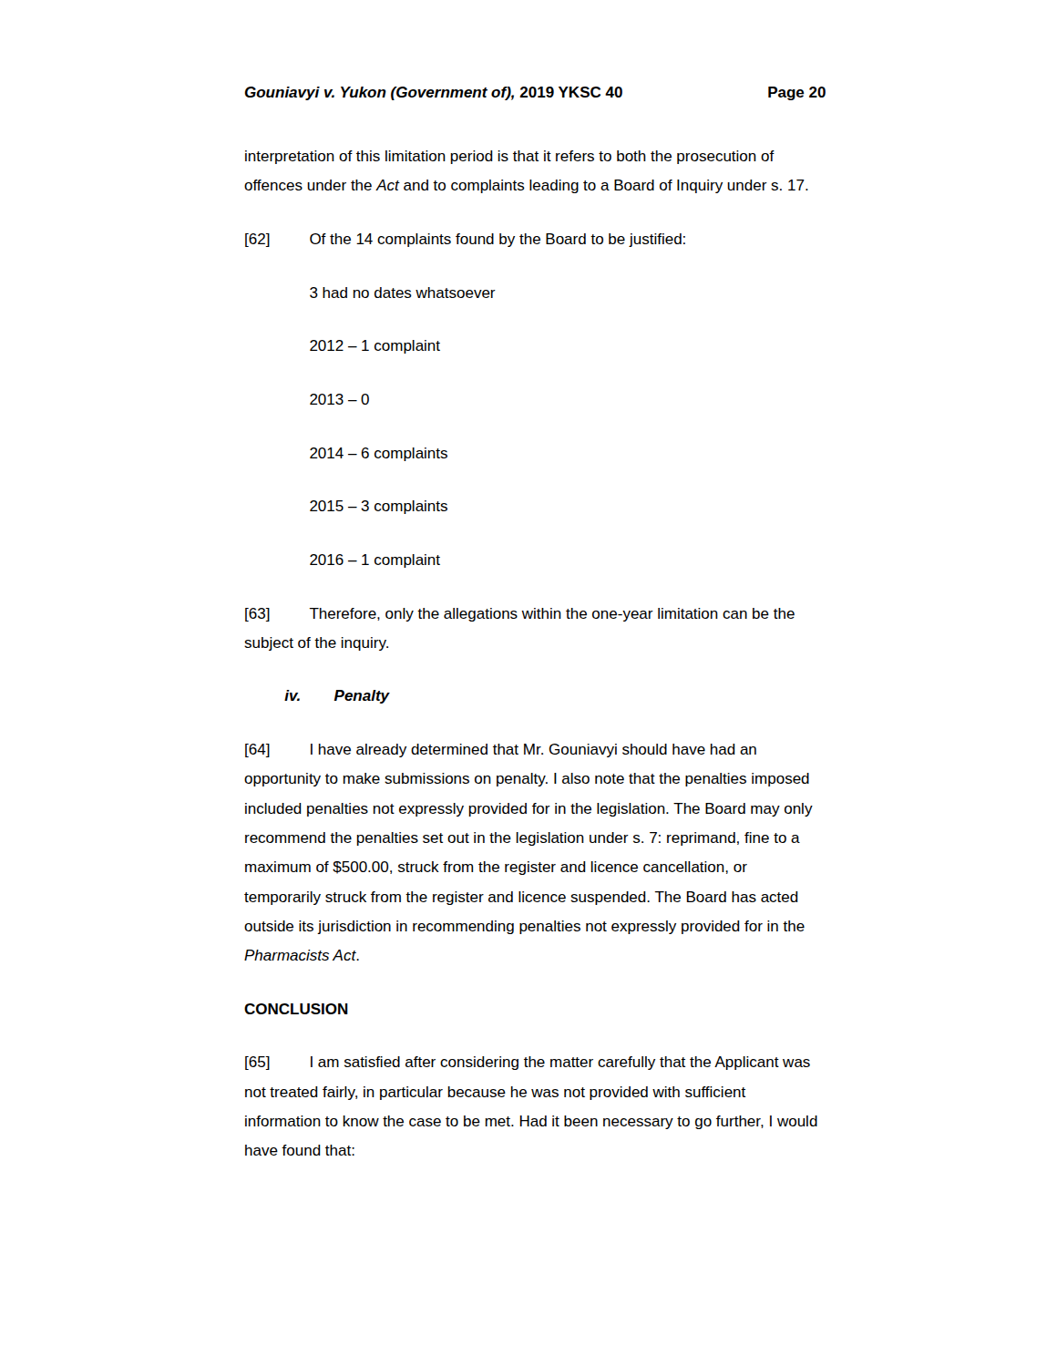Gouniavyi v. Yukon (Government of), 2019 YKSC 40
Page 20
interpretation of this limitation period is that it refers to both the prosecution of offences under the Act and to complaints leading to a Board of Inquiry under s. 17.
[62] Of the 14 complaints found by the Board to be justified:
3 had no dates whatsoever
2012 – 1 complaint
2013 – 0
2014 – 6 complaints
2015 – 3 complaints
2016 – 1 complaint
[63] Therefore, only the allegations within the one-year limitation can be the subject of the inquiry.
iv. Penalty
[64] I have already determined that Mr. Gouniavyi should have had an opportunity to make submissions on penalty. I also note that the penalties imposed included penalties not expressly provided for in the legislation. The Board may only recommend the penalties set out in the legislation under s. 7: reprimand, fine to a maximum of $500.00, struck from the register and licence cancellation, or temporarily struck from the register and licence suspended. The Board has acted outside its jurisdiction in recommending penalties not expressly provided for in the Pharmacists Act.
Conclusion
[65] I am satisfied after considering the matter carefully that the Applicant was not treated fairly, in particular because he was not provided with sufficient information to know the case to be met. Had it been necessary to go further, I would have found that: